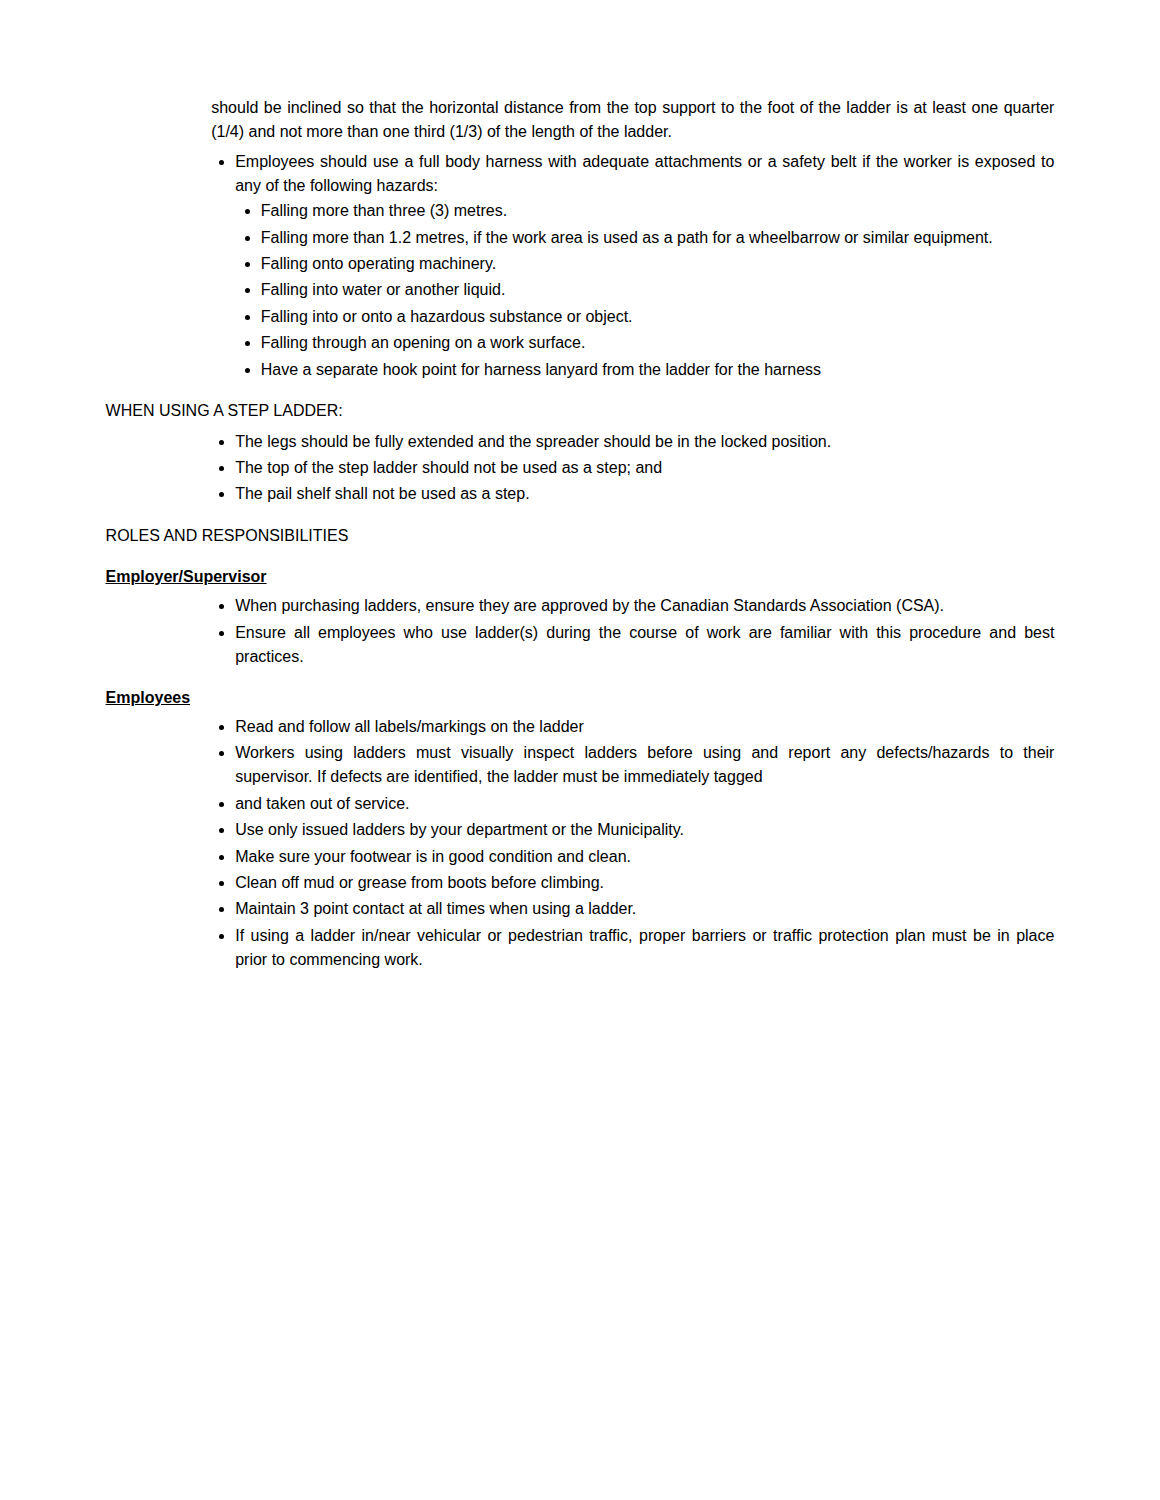should be inclined so that the horizontal distance from the top support to the foot of the ladder is at least one quarter (1/4) and not more than one third (1/3) of the length of the ladder.
Employees should use a full body harness with adequate attachments or a safety belt if the worker is exposed to any of the following hazards:
Falling more than three (3) metres.
Falling more than 1.2 metres, if the work area is used as a path for a wheelbarrow or similar equipment.
Falling onto operating machinery.
Falling into water or another liquid.
Falling into or onto a hazardous substance or object.
Falling through an opening on a work surface.
Have a separate hook point for harness lanyard from the ladder for the harness
WHEN USING A STEP LADDER:
The legs should be fully extended and the spreader should be in the locked position.
The top of the step ladder should not be used as a step; and
The pail shelf shall not be used as a step.
ROLES AND RESPONSIBILITIES
Employer/Supervisor
When purchasing ladders, ensure they are approved by the Canadian Standards Association (CSA).
Ensure all employees who use ladder(s) during the course of work are familiar with this procedure and best practices.
Employees
Read and follow all labels/markings on the ladder
Workers using ladders must visually inspect ladders before using and report any defects/hazards to their supervisor. If defects are identified, the ladder must be immediately tagged
and taken out of service.
Use only issued ladders by your department or the Municipality.
Make sure your footwear is in good condition and clean.
Clean off mud or grease from boots before climbing.
Maintain 3 point contact at all times when using a ladder.
If using a ladder in/near vehicular or pedestrian traffic, proper barriers or traffic protection plan must be in place prior to commencing work.